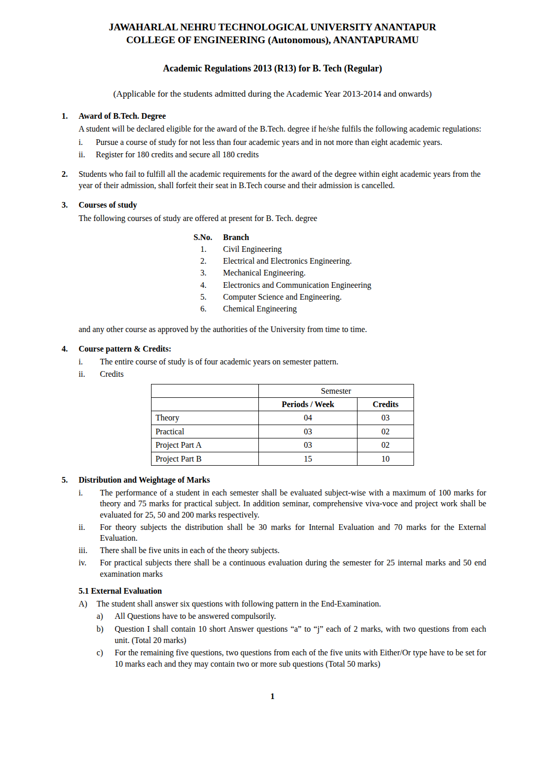JAWAHARLAL NEHRU TECHNOLOGICAL UNIVERSITY ANANTAPUR
COLLEGE OF ENGINEERING (Autonomous), ANANTAPURAMU
Academic Regulations 2013 (R13) for B. Tech (Regular)
(Applicable for the students admitted during the Academic Year 2013-2014 and onwards)
Award of B.Tech. Degree
A student will be declared eligible for the award of the B.Tech. degree if he/she fulfils the following academic regulations:
i. Pursue a course of study for not less than four academic years and in not more than eight academic years.
ii. Register for 180 credits and secure all 180 credits
Students who fail to fulfill all the academic requirements for the award of the degree within eight academic years from the year of their admission, shall forfeit their seat in B.Tech course and their admission is cancelled.
Courses of study
The following courses of study are offered at present for B. Tech. degree
| S.No. | Branch |
| --- | --- |
| 1. | Civil Engineering |
| 2. | Electrical and Electronics Engineering. |
| 3. | Mechanical Engineering. |
| 4. | Electronics and Communication Engineering |
| 5. | Computer Science and Engineering. |
| 6. | Chemical Engineering |
and any other course as approved by the authorities of the University from time to time.
Course pattern & Credits:
i. The entire course of study is of four academic years on semester pattern.
ii. Credits
| | Semester |
| --- | --- |
| | Periods / Week | Credits |
| Theory | 04 | 03 |
| Practical | 03 | 02 |
| Project Part A | 03 | 02 |
| Project Part B | 15 | 10 |
Distribution and Weightage of Marks
i. The performance of a student in each semester shall be evaluated subject-wise with a maximum of 100 marks for theory and 75 marks for practical subject. In addition seminar, comprehensive viva-voce and project work shall be evaluated for 25, 50 and 200 marks respectively.
ii. For theory subjects the distribution shall be 30 marks for Internal Evaluation and 70 marks for the External Evaluation.
iii. There shall be five units in each of the theory subjects.
iv. For practical subjects there shall be a continuous evaluation during the semester for 25 internal marks and 50 end examination marks
5.1 External Evaluation
A) The student shall answer six questions with following pattern in the End-Examination.
a) All Questions have to be answered compulsorily.
b) Question I shall contain 10 short Answer questions “a” to “j” each of 2 marks, with two questions from each unit. (Total 20 marks)
c) For the remaining five questions, two questions from each of the five units with Either/Or type have to be set for 10 marks each and they may contain two or more sub questions (Total 50 marks)
1